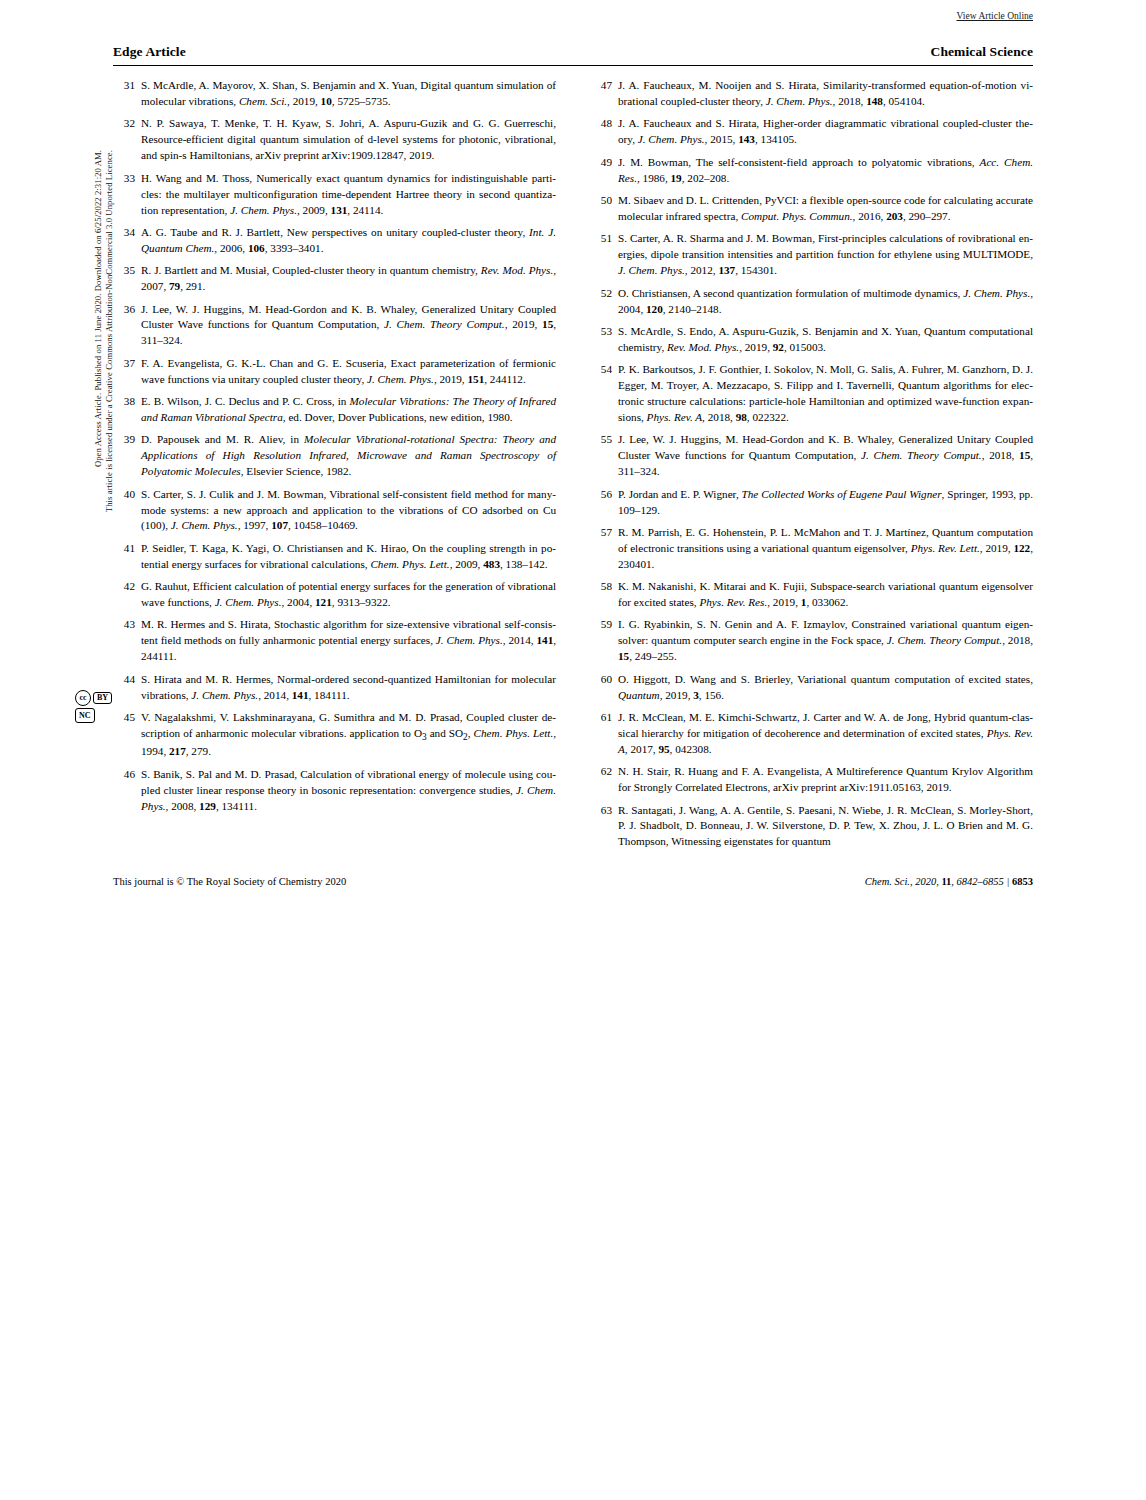View Article Online
Edge Article
Chemical Science
Open Access Article. Published on 11 June 2020. Downloaded on 6/25/2022 2:31:20 AM.
This article is licensed under a Creative Commons Attribution-NonCommercial 3.0 Unported Licence.
cc BY
NC
31 S. McArdle, A. Mayorov, X. Shan, S. Benjamin and X. Yuan, Digital quantum simulation of molecular vibrations, Chem. Sci., 2019, 10, 5725–5735.
32 N. P. Sawaya, T. Menke, T. H. Kyaw, S. Johri, A. Aspuru-Guzik and G. G. Guerreschi, Resource-efficient digital quantum simulation of d-level systems for photonic, vibrational, and spin-s Hamiltonians, arXiv preprint arXiv:1909.12847, 2019.
33 H. Wang and M. Thoss, Numerically exact quantum dynamics for indistinguishable particles: the multilayer multiconfiguration time-dependent Hartree theory in second quantization representation, J. Chem. Phys., 2009, 131, 24114.
34 A. G. Taube and R. J. Bartlett, New perspectives on unitary coupled-cluster theory, Int. J. Quantum Chem., 2006, 106, 3393–3401.
35 R. J. Bartlett and M. Musiał, Coupled-cluster theory in quantum chemistry, Rev. Mod. Phys., 2007, 79, 291.
36 J. Lee, W. J. Huggins, M. Head-Gordon and K. B. Whaley, Generalized Unitary Coupled Cluster Wave functions for Quantum Computation, J. Chem. Theory Comput., 2019, 15, 311–324.
37 F. A. Evangelista, G. K.-L. Chan and G. E. Scuseria, Exact parameterization of fermionic wave functions via unitary coupled cluster theory, J. Chem. Phys., 2019, 151, 244112.
38 E. B. Wilson, J. C. Declus and P. C. Cross, in Molecular Vibrations: The Theory of Infrared and Raman Vibrational Spectra, ed. Dover, Dover Publications, new edition, 1980.
39 D. Papousek and M. R. Aliev, in Molecular Vibrational-rotational Spectra: Theory and Applications of High Resolution Infrared, Microwave and Raman Spectroscopy of Polyatomic Molecules, Elsevier Science, 1982.
40 S. Carter, S. J. Culik and J. M. Bowman, Vibrational self-consistent field method for many-mode systems: a new approach and application to the vibrations of CO adsorbed on Cu (100), J. Chem. Phys., 1997, 107, 10458–10469.
41 P. Seidler, T. Kaga, K. Yagi, O. Christiansen and K. Hirao, On the coupling strength in potential energy surfaces for vibrational calculations, Chem. Phys. Lett., 2009, 483, 138–142.
42 G. Rauhut, Efficient calculation of potential energy surfaces for the generation of vibrational wave functions, J. Chem. Phys., 2004, 121, 9313–9322.
43 M. R. Hermes and S. Hirata, Stochastic algorithm for size-extensive vibrational self-consistent field methods on fully anharmonic potential energy surfaces, J. Chem. Phys., 2014, 141, 244111.
44 S. Hirata and M. R. Hermes, Normal-ordered second-quantized Hamiltonian for molecular vibrations, J. Chem. Phys., 2014, 141, 184111.
45 V. Nagalakshmi, V. Lakshminarayana, G. Sumithra and M. D. Prasad, Coupled cluster description of anharmonic molecular vibrations. application to O3 and SO2, Chem. Phys. Lett., 1994, 217, 279.
46 S. Banik, S. Pal and M. D. Prasad, Calculation of vibrational energy of molecule using coupled cluster linear response theory in bosonic representation: convergence studies, J. Chem. Phys., 2008, 129, 134111.
47 J. A. Faucheaux, M. Nooijen and S. Hirata, Similarity-transformed equation-of-motion vibrational coupled-cluster theory, J. Chem. Phys., 2018, 148, 054104.
48 J. A. Faucheaux and S. Hirata, Higher-order diagrammatic vibrational coupled-cluster theory, J. Chem. Phys., 2015, 143, 134105.
49 J. M. Bowman, The self-consistent-field approach to polyatomic vibrations, Acc. Chem. Res., 1986, 19, 202–208.
50 M. Sibaev and D. L. Crittenden, PyVCI: a flexible open-source code for calculating accurate molecular infrared spectra, Comput. Phys. Commun., 2016, 203, 290–297.
51 S. Carter, A. R. Sharma and J. M. Bowman, First-principles calculations of rovibrational energies, dipole transition intensities and partition function for ethylene using MULTIMODE, J. Chem. Phys., 2012, 137, 154301.
52 O. Christiansen, A second quantization formulation of multimode dynamics, J. Chem. Phys., 2004, 120, 2140–2148.
53 S. McArdle, S. Endo, A. Aspuru-Guzik, S. Benjamin and X. Yuan, Quantum computational chemistry, Rev. Mod. Phys., 2019, 92, 015003.
54 P. K. Barkoutsos, J. F. Gonthier, I. Sokolov, N. Moll, G. Salis, A. Fuhrer, M. Ganzhorn, D. J. Egger, M. Troyer, A. Mezzacapo, S. Filipp and I. Tavernelli, Quantum algorithms for electronic structure calculations: particle-hole Hamiltonian and optimized wave-function expansions, Phys. Rev. A, 2018, 98, 022322.
55 J. Lee, W. J. Huggins, M. Head-Gordon and K. B. Whaley, Generalized Unitary Coupled Cluster Wave functions for Quantum Computation, J. Chem. Theory Comput., 2018, 15, 311–324.
56 P. Jordan and E. P. Wigner, The Collected Works of Eugene Paul Wigner, Springer, 1993, pp. 109–129.
57 R. M. Parrish, E. G. Hohenstein, P. L. McMahon and T. J. Martínez, Quantum computation of electronic transitions using a variational quantum eigensolver, Phys. Rev. Lett., 2019, 122, 230401.
58 K. M. Nakanishi, K. Mitarai and K. Fujii, Subspace-search variational quantum eigensolver for excited states, Phys. Rev. Res., 2019, 1, 033062.
59 I. G. Ryabinkin, S. N. Genin and A. F. Izmaylov, Constrained variational quantum eigensolver: quantum computer search engine in the Fock space, J. Chem. Theory Comput., 2018, 15, 249–255.
60 O. Higgott, D. Wang and S. Brierley, Variational quantum computation of excited states, Quantum, 2019, 3, 156.
61 J. R. McClean, M. E. Kimchi-Schwartz, J. Carter and W. A. de Jong, Hybrid quantum-classical hierarchy for mitigation of decoherence and determination of excited states, Phys. Rev. A, 2017, 95, 042308.
62 N. H. Stair, R. Huang and F. A. Evangelista, A Multireference Quantum Krylov Algorithm for Strongly Correlated Electrons, arXiv preprint arXiv:1911.05163, 2019.
63 R. Santagati, J. Wang, A. A. Gentile, S. Paesani, N. Wiebe, J. R. McClean, S. Morley-Short, P. J. Shadbolt, D. Bonneau, J. W. Silverstone, D. P. Tew, X. Zhou, J. L. O Brien and M. G. Thompson, Witnessing eigenstates for quantum
This journal is © The Royal Society of Chemistry 2020
Chem. Sci., 2020, 11, 6842–6855 | 6853